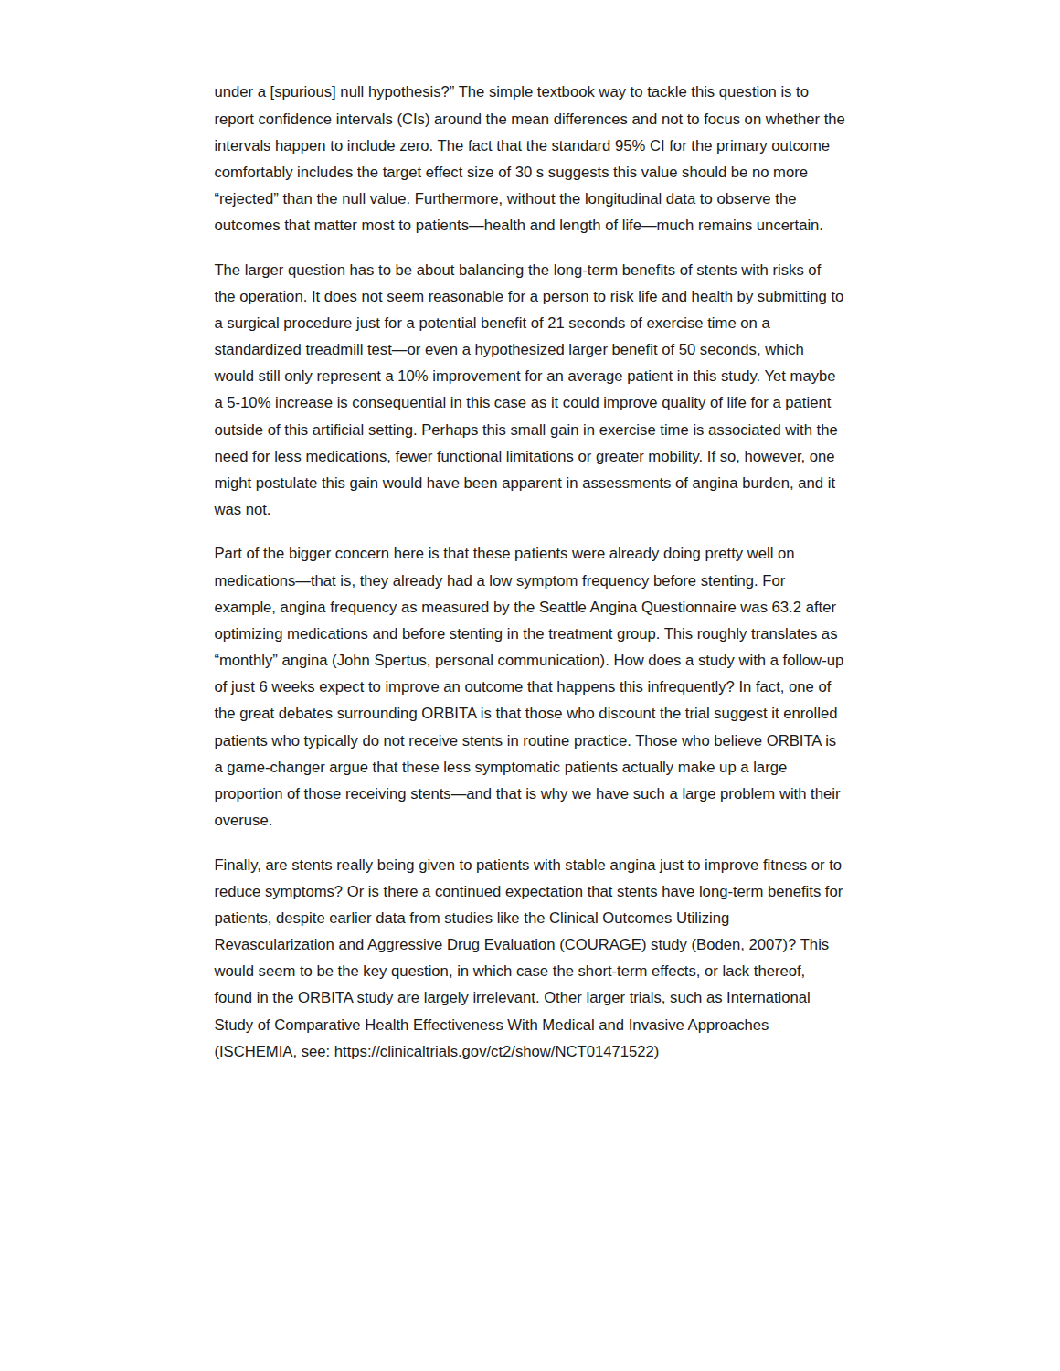under a [spurious] null hypothesis?” The simple textbook way to tackle this question is to report confidence intervals (CIs) around the mean differences and not to focus on whether the intervals happen to include zero. The fact that the standard 95% CI for the primary outcome comfortably includes the target effect size of 30 s suggests this value should be no more “rejected” than the null value. Furthermore, without the longitudinal data to observe the outcomes that matter most to patients—health and length of life—much remains uncertain.
The larger question has to be about balancing the long-term benefits of stents with risks of the operation. It does not seem reasonable for a person to risk life and health by submitting to a surgical procedure just for a potential benefit of 21 seconds of exercise time on a standardized treadmill test—or even a hypothesized larger benefit of 50 seconds, which would still only represent a 10% improvement for an average patient in this study. Yet maybe a 5-10% increase is consequential in this case as it could improve quality of life for a patient outside of this artificial setting. Perhaps this small gain in exercise time is associated with the need for less medications, fewer functional limitations or greater mobility. If so, however, one might postulate this gain would have been apparent in assessments of angina burden, and it was not.
Part of the bigger concern here is that these patients were already doing pretty well on medications—that is, they already had a low symptom frequency before stenting. For example, angina frequency as measured by the Seattle Angina Questionnaire was 63.2 after optimizing medications and before stenting in the treatment group. This roughly translates as “monthly” angina (John Spertus, personal communication). How does a study with a follow-up of just 6 weeks expect to improve an outcome that happens this infrequently? In fact, one of the great debates surrounding ORBITA is that those who discount the trial suggest it enrolled patients who typically do not receive stents in routine practice. Those who believe ORBITA is a game-changer argue that these less symptomatic patients actually make up a large proportion of those receiving stents—and that is why we have such a large problem with their overuse.
Finally, are stents really being given to patients with stable angina just to improve fitness or to reduce symptoms? Or is there a continued expectation that stents have long-term benefits for patients, despite earlier data from studies like the Clinical Outcomes Utilizing Revascularization and Aggressive Drug Evaluation (COURAGE) study (Boden, 2007)? This would seem to be the key question, in which case the short-term effects, or lack thereof, found in the ORBITA study are largely irrelevant. Other larger trials, such as International Study of Comparative Health Effectiveness With Medical and Invasive Approaches (ISCHEMIA, see: https://clinicaltrials.gov/ct2/show/NCT01471522)